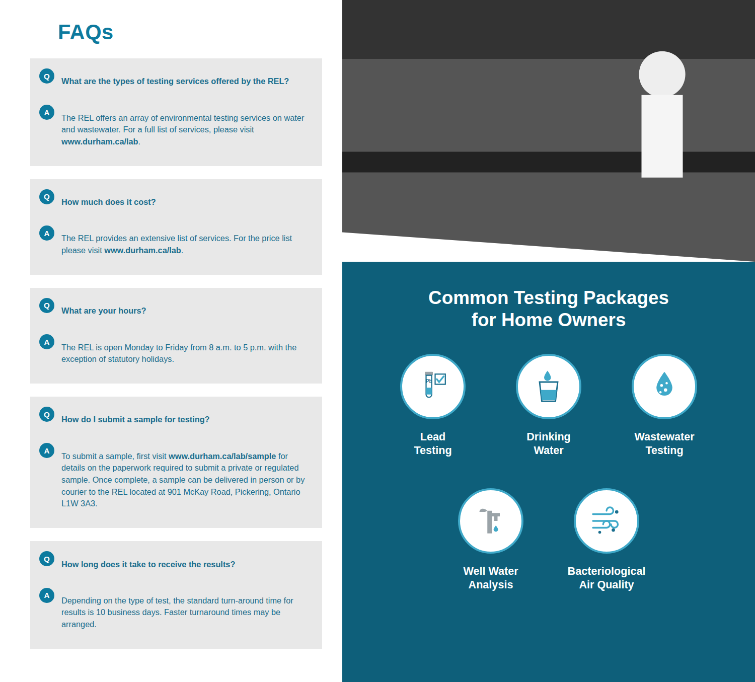FAQs
Q
What are the types of testing services offered by the REL?
A
The REL offers an array of environmental testing services on water and wastewater. For a full list of services, please visit www.durham.ca/lab.
Q
How much does it cost?
A
The REL provides an extensive list of services. For the price list please visit www.durham.ca/lab.
Q
What are your hours?
A
The REL is open Monday to Friday from 8 a.m. to 5 p.m. with the exception of statutory holidays.
Q
How do I submit a sample for testing?
A
To submit a sample, first visit www.durham.ca/lab/sample for details on the paperwork required to submit a private or regulated sample. Once complete, a sample can be delivered in person or by courier to the REL located at 901 McKay Road, Pickering, Ontario L1W 3A3.
Q
How long does it take to receive the results?
A
Depending on the type of test, the standard turn-around time for results is 10 business days. Faster turnaround times may be arranged.
Common Testing Packages
for Home Owners
Pb
Lead
Testing
Drinking
Water
Wastewater
Testing
Well Water
Analysis
Bacteriological
Air Quality